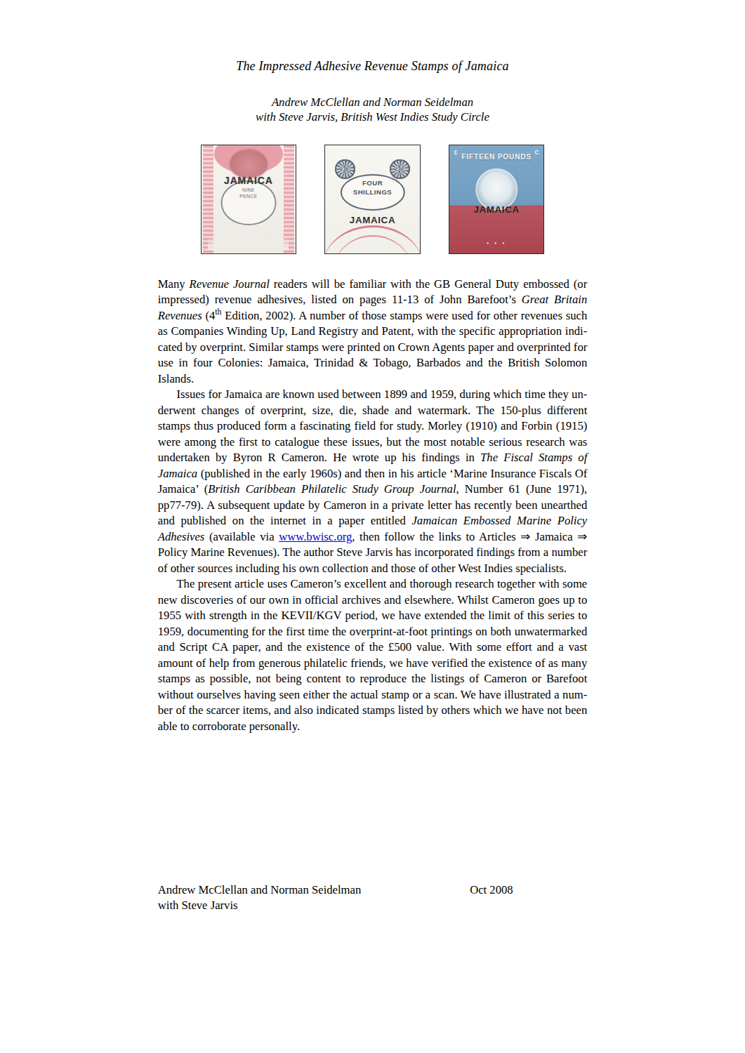The Impressed Adhesive Revenue Stamps of Jamaica
Andrew McClellan and Norman Seidelman
with Steve Jarvis, British West Indies Study Circle
JAMAICA
NINE
PENCE
FOUR
SHILLINGS
JAMAICA
£
C
FIFTEEN POUNDS
JAMAICA
• • •
Many Revenue Journal readers will be familiar with the GB General Duty embossed (or impressed) revenue adhesives, listed on pages 11-13 of John Barefoot’s Great Britain Revenues (4th Edition, 2002). A number of those stamps were used for other revenues such as Companies Winding Up, Land Registry and Patent, with the specific appropriation indicated by overprint. Similar stamps were printed on Crown Agents paper and overprinted for use in four Colonies: Jamaica, Trinidad & Tobago, Barbados and the British Solomon Islands.
Issues for Jamaica are known used between 1899 and 1959, during which time they underwent changes of overprint, size, die, shade and watermark. The 150-plus different stamps thus produced form a fascinating field for study. Morley (1910) and Forbin (1915) were among the first to catalogue these issues, but the most notable serious research was undertaken by Byron R Cameron. He wrote up his findings in The Fiscal Stamps of Jamaica (published in the early 1960s) and then in his article ‘Marine Insurance Fiscals Of Jamaica’ (British Caribbean Philatelic Study Group Journal, Number 61 (June 1971), pp77-79). A subsequent update by Cameron in a private letter has recently been unearthed and published on the internet in a paper entitled Jamaican Embossed Marine Policy Adhesives (available via www.bwisc.org, then follow the links to Articles ⇒ Jamaica ⇒ Policy Marine Revenues). The author Steve Jarvis has incorporated findings from a number of other sources including his own collection and those of other West Indies specialists.
The present article uses Cameron’s excellent and thorough research together with some new discoveries of our own in official archives and elsewhere. Whilst Cameron goes up to 1955 with strength in the KEVII/KGV period, we have extended the limit of this series to 1959, documenting for the first time the overprint-at-foot printings on both unwatermarked and Script CA paper, and the existence of the £500 value. With some effort and a vast amount of help from generous philatelic friends, we have verified the existence of as many stamps as possible, not being content to reproduce the listings of Cameron or Barefoot without ourselves having seen either the actual stamp or a scan. We have illustrated a number of the scarcer items, and also indicated stamps listed by others which we have not been able to corroborate personally.
Andrew McClellan and Norman Seidelman
with Steve Jarvis
Oct 2008